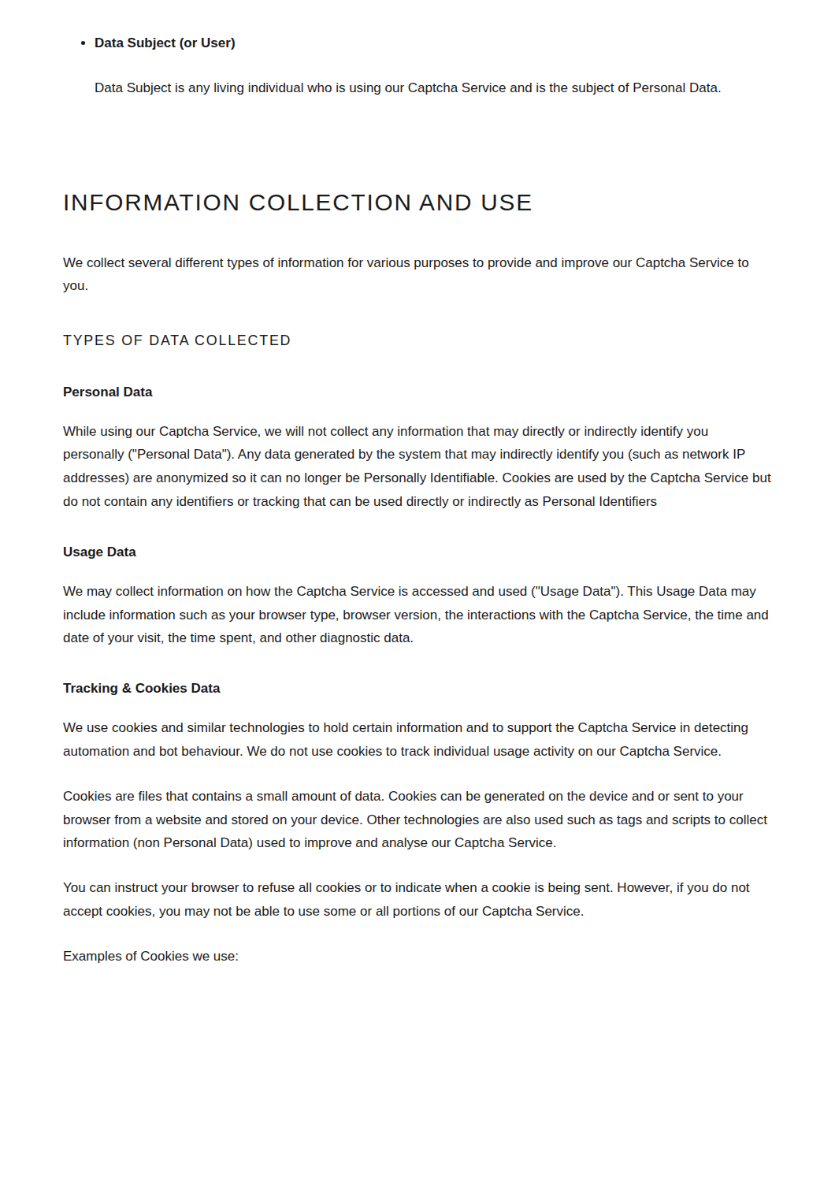Data Subject (or User)
Data Subject is any living individual who is using our Captcha Service and is the subject of Personal Data.
Information Collection and Use
We collect several different types of information for various purposes to provide and improve our Captcha Service to you.
Types of Data Collected
Personal Data
While using our Captcha Service, we will not collect any information that may directly or indirectly identify you personally ("Personal Data"). Any data generated by the system that may indirectly identify you (such as network IP addresses) are anonymized so it can no longer be Personally Identifiable. Cookies are used by the Captcha Service but do not contain any identifiers or tracking that can be used directly or indirectly as Personal Identifiers
Usage Data
We may collect information on how the Captcha Service is accessed and used ("Usage Data"). This Usage Data may include information such as your browser type, browser version, the interactions with the Captcha Service, the time and date of your visit, the time spent, and other diagnostic data.
Tracking & Cookies Data
We use cookies and similar technologies to hold certain information and to support the Captcha Service in detecting automation and bot behaviour. We do not use cookies to track individual usage activity on our Captcha Service.
Cookies are files that contains a small amount of data. Cookies can be generated on the device and or sent to your browser from a website and stored on your device. Other technologies are also used such as tags and scripts to collect information (non Personal Data) used to improve and analyse our Captcha Service.
You can instruct your browser to refuse all cookies or to indicate when a cookie is being sent. However, if you do not accept cookies, you may not be able to use some or all portions of our Captcha Service.
Examples of Cookies we use: